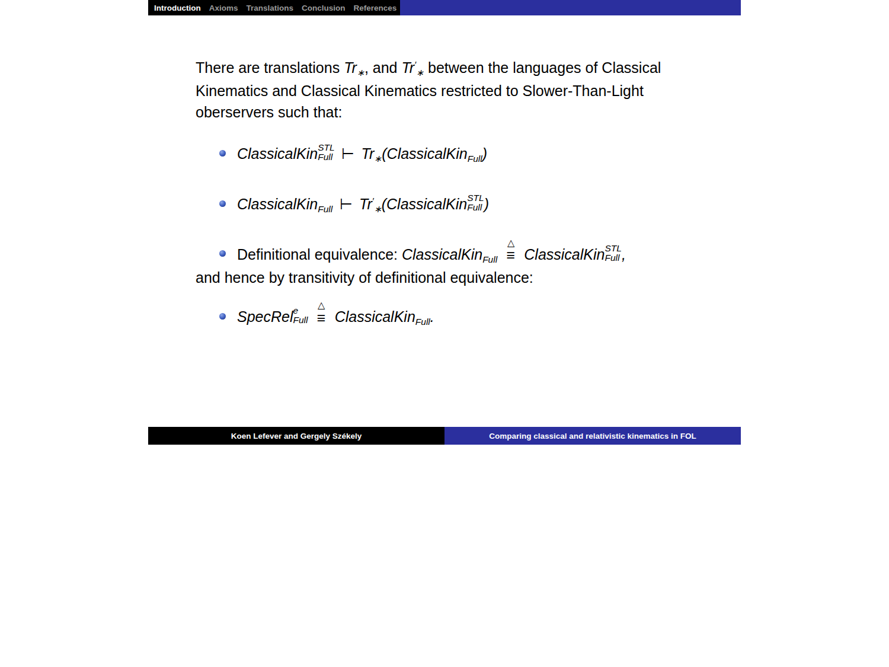Introduction Axioms Translations Conclusion References
There are translations Tr∗, and Tr′∗ between the languages of Classical Kinematics and Classical Kinematics restricted to Slower-Than-Light oberservers such that:
ClassicalKin STL Full ⊢ Tr∗(ClassicalKin Full)
ClassicalKin Full ⊢ Tr′∗(ClassicalKin STL Full)
Definitional equivalence: ClassicalKin Full △≡ ClassicalKin STL Full,
and hence by transitivity of definitional equivalence:
SpecRel eFull △≡ ClassicalKin Full.
Koen Lefever and Gergely Székely
Comparing classical and relativistic kinematics in FOL